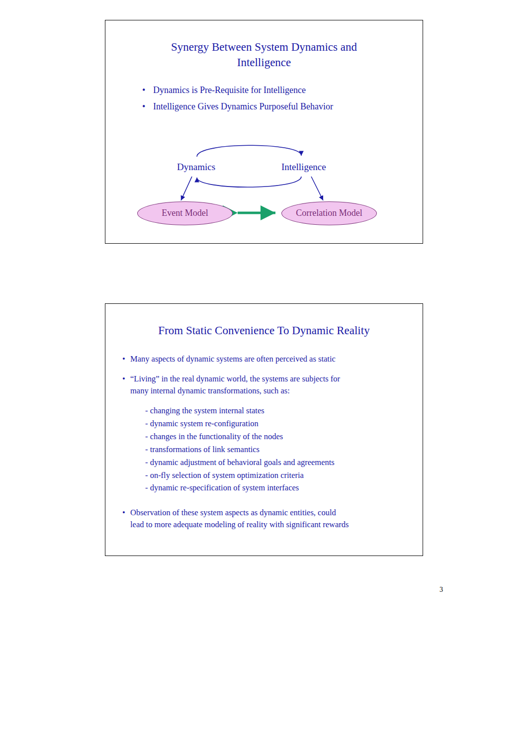Synergy Between System Dynamics and
Intelligence
Dynamics is Pre-Requisite for Intelligence
Intelligence Gives Dynamics Purposeful Behavior
Dynamics Intelligence
Event Model
Correlation Model
From Static Convenience To Dynamic Reality
Many aspects of dynamic systems are often perceived as static
“Living” in the real dynamic world, the systems are subjects for
many internal dynamic transformations, such as:
changing the system internal states
dynamic system re-configuration
changes in the functionality of the nodes
transformations of link semantics
dynamic adjustment of behavioral goals and agreements
on-fly selection of system optimization criteria
dynamic re-specification of system interfaces
Observation of these system aspects as dynamic entities, could
lead to more adequate modeling of reality with significant rewards
3